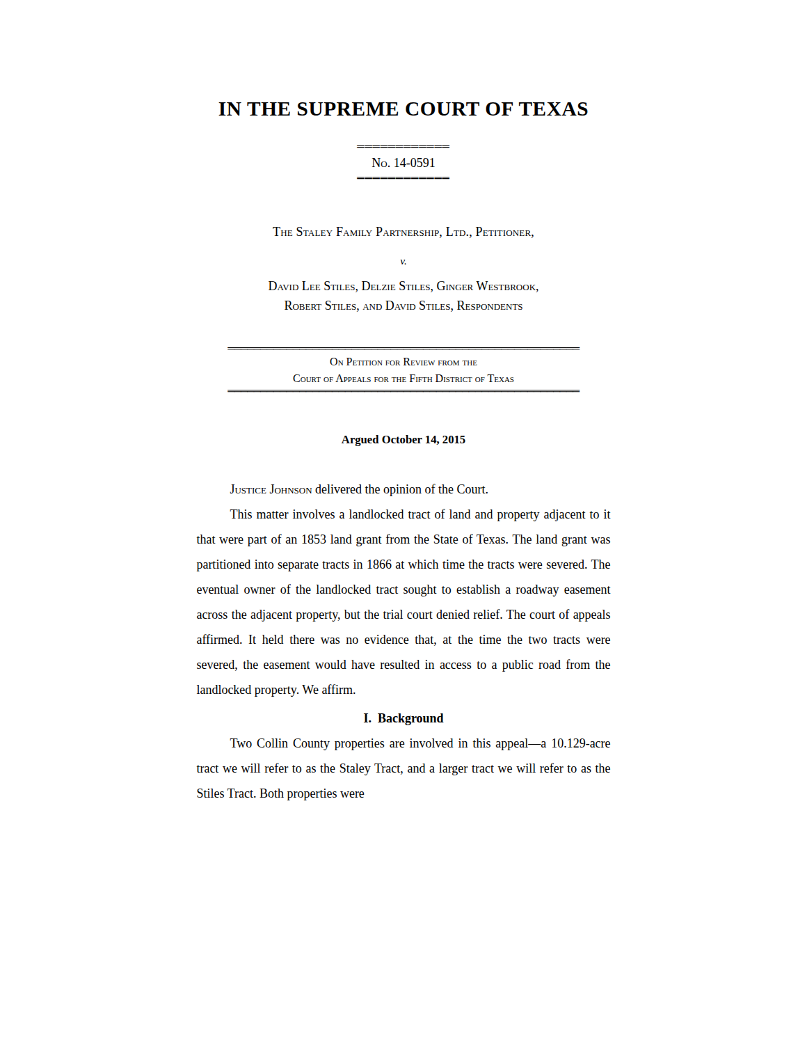IN THE SUPREME COURT OF TEXAS
════════════
No. 14-0591
════════════
The Staley Family Partnership, Ltd., Petitioner,
v.
David Lee Stiles, Delzie Stiles, Ginger Westbrook,
Robert Stiles, and David Stiles, Respondents
══════════════════════════════════════════════════════
On Petition for Review from the
Court of Appeals for the Fifth District of Texas
══════════════════════════════════════════════════════
Argued October 14, 2015
Justice Johnson delivered the opinion of the Court.
This matter involves a landlocked tract of land and property adjacent to it that were part of an 1853 land grant from the State of Texas. The land grant was partitioned into separate tracts in 1866 at which time the tracts were severed. The eventual owner of the landlocked tract sought to establish a roadway easement across the adjacent property, but the trial court denied relief. The court of appeals affirmed. It held there was no evidence that, at the time the two tracts were severed, the easement would have resulted in access to a public road from the landlocked property. We affirm.
I. Background
Two Collin County properties are involved in this appeal—a 10.129-acre tract we will refer to as the Staley Tract, and a larger tract we will refer to as the Stiles Tract. Both properties were